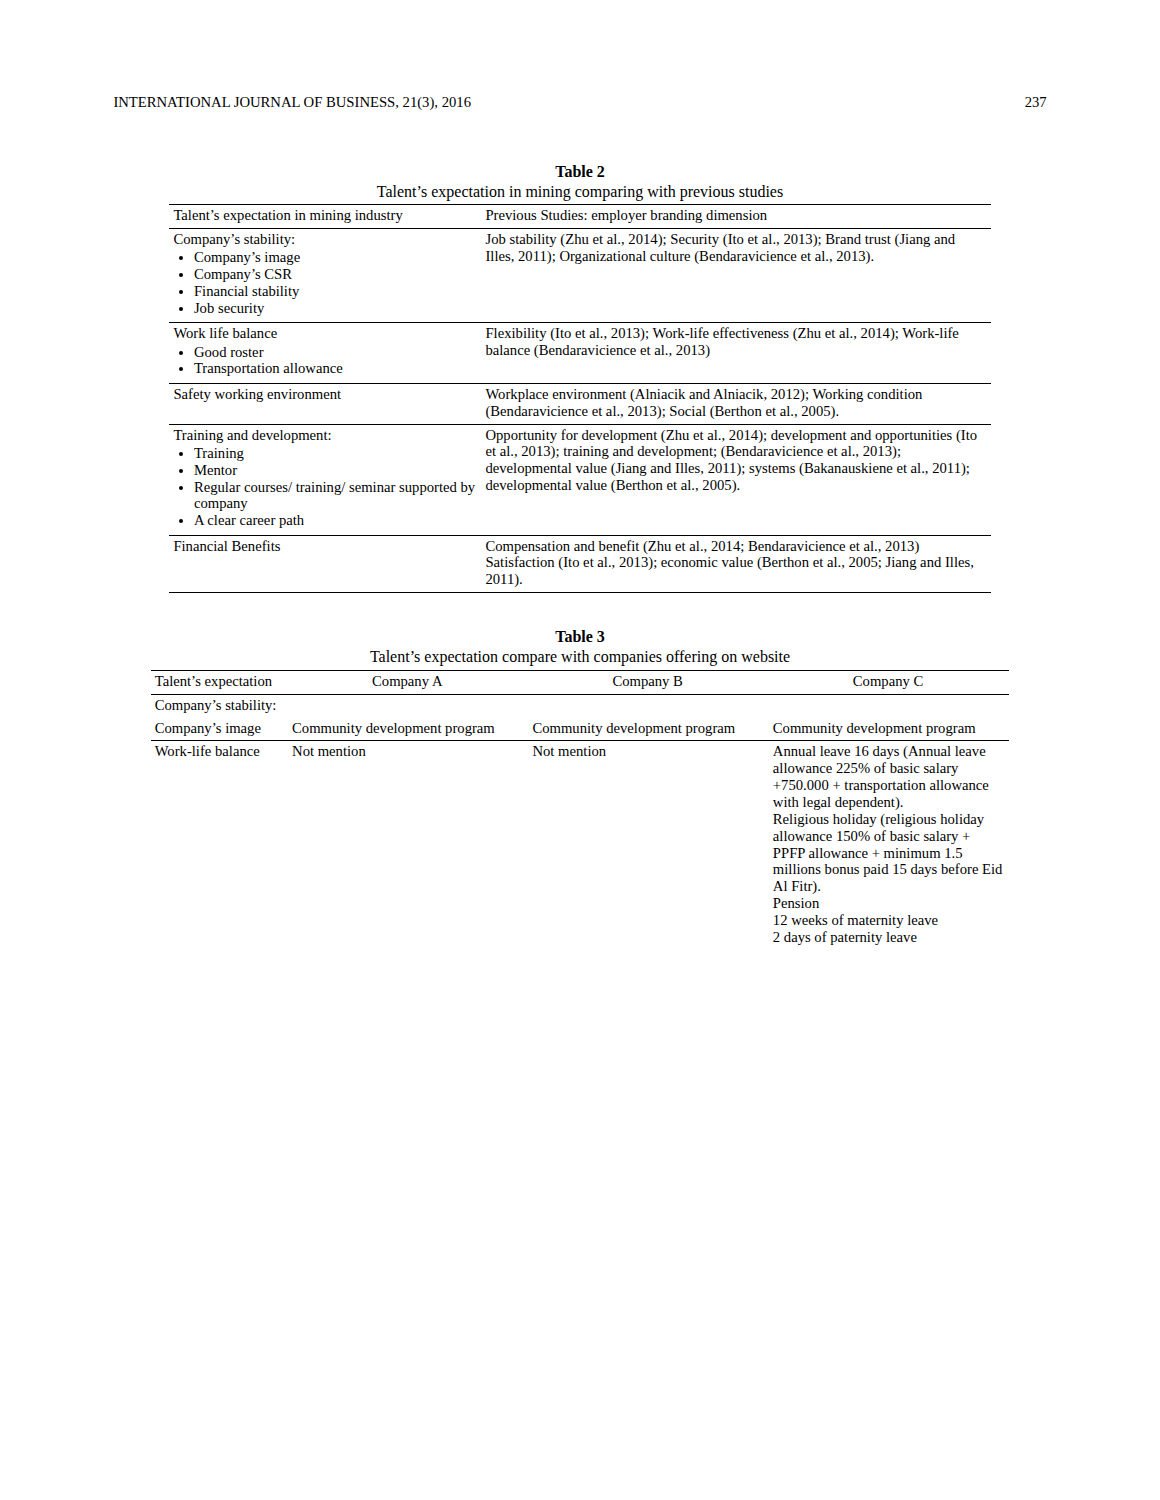INTERNATIONAL JOURNAL OF BUSINESS, 21(3), 2016 237
Table 2
Talent’s expectation in mining comparing with previous studies
| Talent’s expectation in mining industry | Previous Studies: employer branding dimension |
| --- | --- |
| Company’s stability: Company’s image Company’s CSR Financial stability Job security | Job stability (Zhu et al., 2014); Security (Ito et al., 2013); Brand trust (Jiang and Illes, 2011); Organizational culture (Bendaravicience et al., 2013). |
| Work life balance Good roster Transportation allowance | Flexibility (Ito et al., 2013); Work-life effectiveness (Zhu et al., 2014); Work-life balance (Bendaravicience et al., 2013) |
| Safety working environment | Workplace environment (Alniacik and Alniacik, 2012); Working condition (Bendaravicience et al., 2013); Social (Berthon et al., 2005). |
| Training and development: Training Mentor Regular courses/ training/ seminar supported by company A clear career path | Opportunity for development (Zhu et al., 2014); development and opportunities (Ito et al., 2013); training and development; (Bendaravicience et al., 2013); developmental value (Jiang and Illes, 2011); systems (Bakanauskiene et al., 2011); developmental value (Berthon et al., 2005). |
| Financial Benefits | Compensation and benefit (Zhu et al., 2014; Bendaravicience et al., 2013) Satisfaction (Ito et al., 2013); economic value (Berthon et al., 2005; Jiang and Illes, 2011). |
Table 3
Talent’s expectation compare with companies offering on website
| Talent’s expectation | Company A | Company B | Company C |
| --- | --- | --- | --- |
| Company’s stability: | | | |
| Company’s image | Community development program | Community development program | Community development program |
| Work-life balance | Not mention | Not mention | Annual leave 16 days (Annual leave allowance 225% of basic salary +750.000 + transportation allowance with legal dependent). Religious holiday (religious holiday allowance 150% of basic salary + PPFP allowance + minimum 1.5 millions bonus paid 15 days before Eid Al Fitr). Pension 12 weeks of maternity leave 2 days of paternity leave |